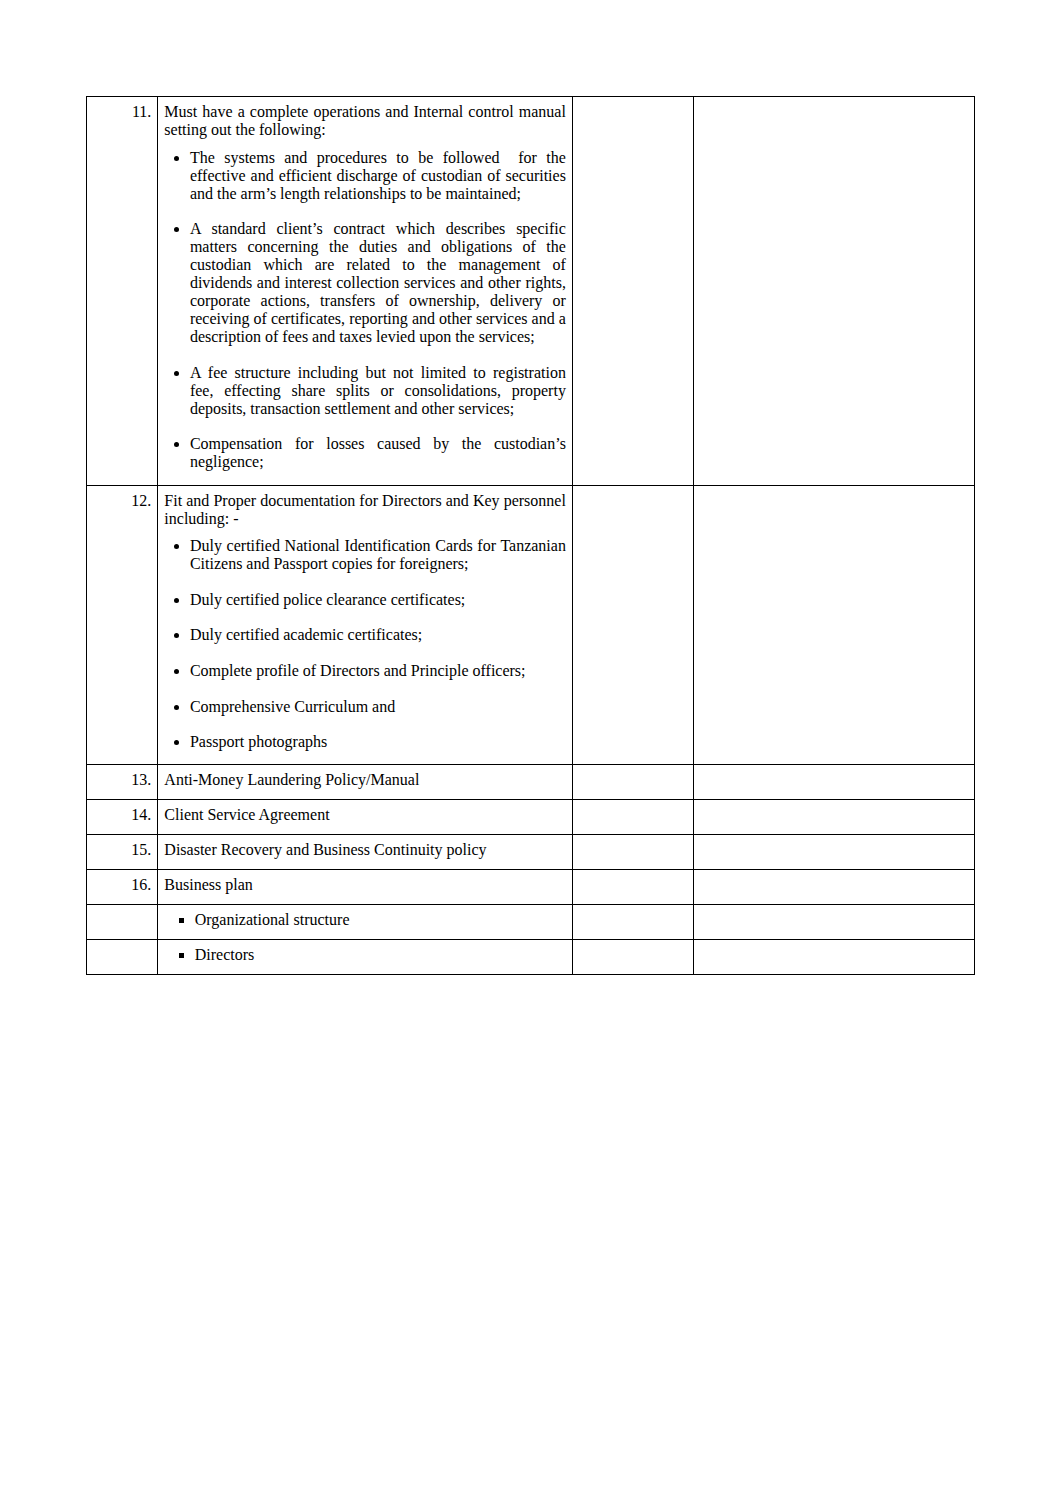| 11. | Must have a complete operations and Internal control manual setting out the following: The systems and procedures to be followed for the effective and efficient discharge of custodian of securities and the arm’s length relationships to be maintained; A standard client’s contract which describes specific matters concerning the duties and obligations of the custodian which are related to the management of dividends and interest collection services and other rights, corporate actions, transfers of ownership, delivery or receiving of certificates, reporting and other services and a description of fees and taxes levied upon the services; A fee structure including but not limited to registration fee, effecting share splits or consolidations, property deposits, transaction settlement and other services; Compensation for losses caused by the custodian’s negligence; | | |
| 12. | Fit and Proper documentation for Directors and Key personnel including: - Duly certified National Identification Cards for Tanzanian Citizens and Passport copies for foreigners; Duly certified police clearance certificates; Duly certified academic certificates; Complete profile of Directors and Principle officers; Comprehensive Curriculum and Passport photographs | | |
| 13. | Anti-Money Laundering Policy/Manual | | |
| 14. | Client Service Agreement | | |
| 15. | Disaster Recovery and Business Continuity policy | | |
| 16. | Business plan | | |
| | Organizational structure | | |
| | Directors | | |